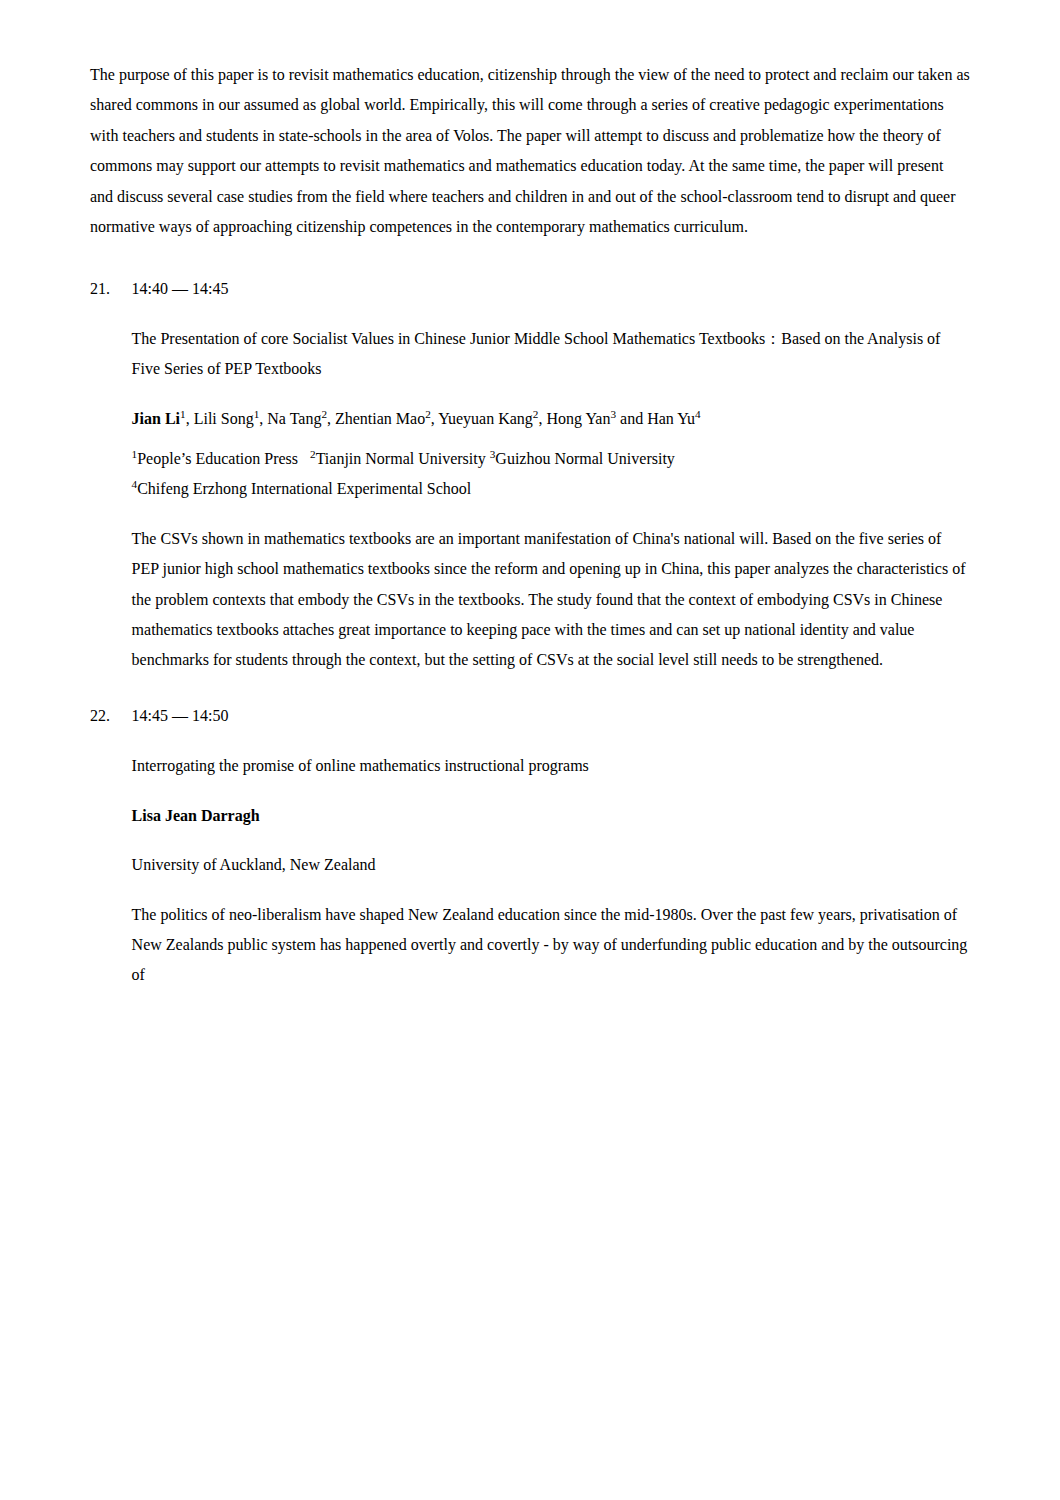The purpose of this paper is to revisit mathematics education, citizenship through the view of the need to protect and reclaim our taken as shared commons in our assumed as global world. Empirically, this will come through a series of creative pedagogic experimentations with teachers and students in state-schools in the area of Volos. The paper will attempt to discuss and problematize how the theory of commons may support our attempts to revisit mathematics and mathematics education today. At the same time, the paper will present and discuss several case studies from the field where teachers and children in and out of the school-classroom tend to disrupt and queer normative ways of approaching citizenship competences in the contemporary mathematics curriculum.
14:40 — 14:45
The Presentation of core Socialist Values in Chinese Junior Middle School Mathematics Textbooks：Based on the Analysis of Five Series of PEP Textbooks
Jian Li1, Lili Song1, Na Tang2, Zhentian Mao2, Yueyuan Kang2, Hong Yan3 and Han Yu4
1People’s Education Press 2Tianjin Normal University 3Guizhou Normal University 4Chifeng Erzhong International Experimental School
The CSVs shown in mathematics textbooks are an important manifestation of China's national will. Based on the five series of PEP junior high school mathematics textbooks since the reform and opening up in China, this paper analyzes the characteristics of the problem contexts that embody the CSVs in the textbooks. The study found that the context of embodying CSVs in Chinese mathematics textbooks attaches great importance to keeping pace with the times and can set up national identity and value benchmarks for students through the context, but the setting of CSVs at the social level still needs to be strengthened.
14:45 — 14:50
Interrogating the promise of online mathematics instructional programs
Lisa Jean Darragh
University of Auckland, New Zealand
The politics of neo-liberalism have shaped New Zealand education since the mid-1980s. Over the past few years, privatisation of New Zealands public system has happened overtly and covertly - by way of underfunding public education and by the outsourcing of